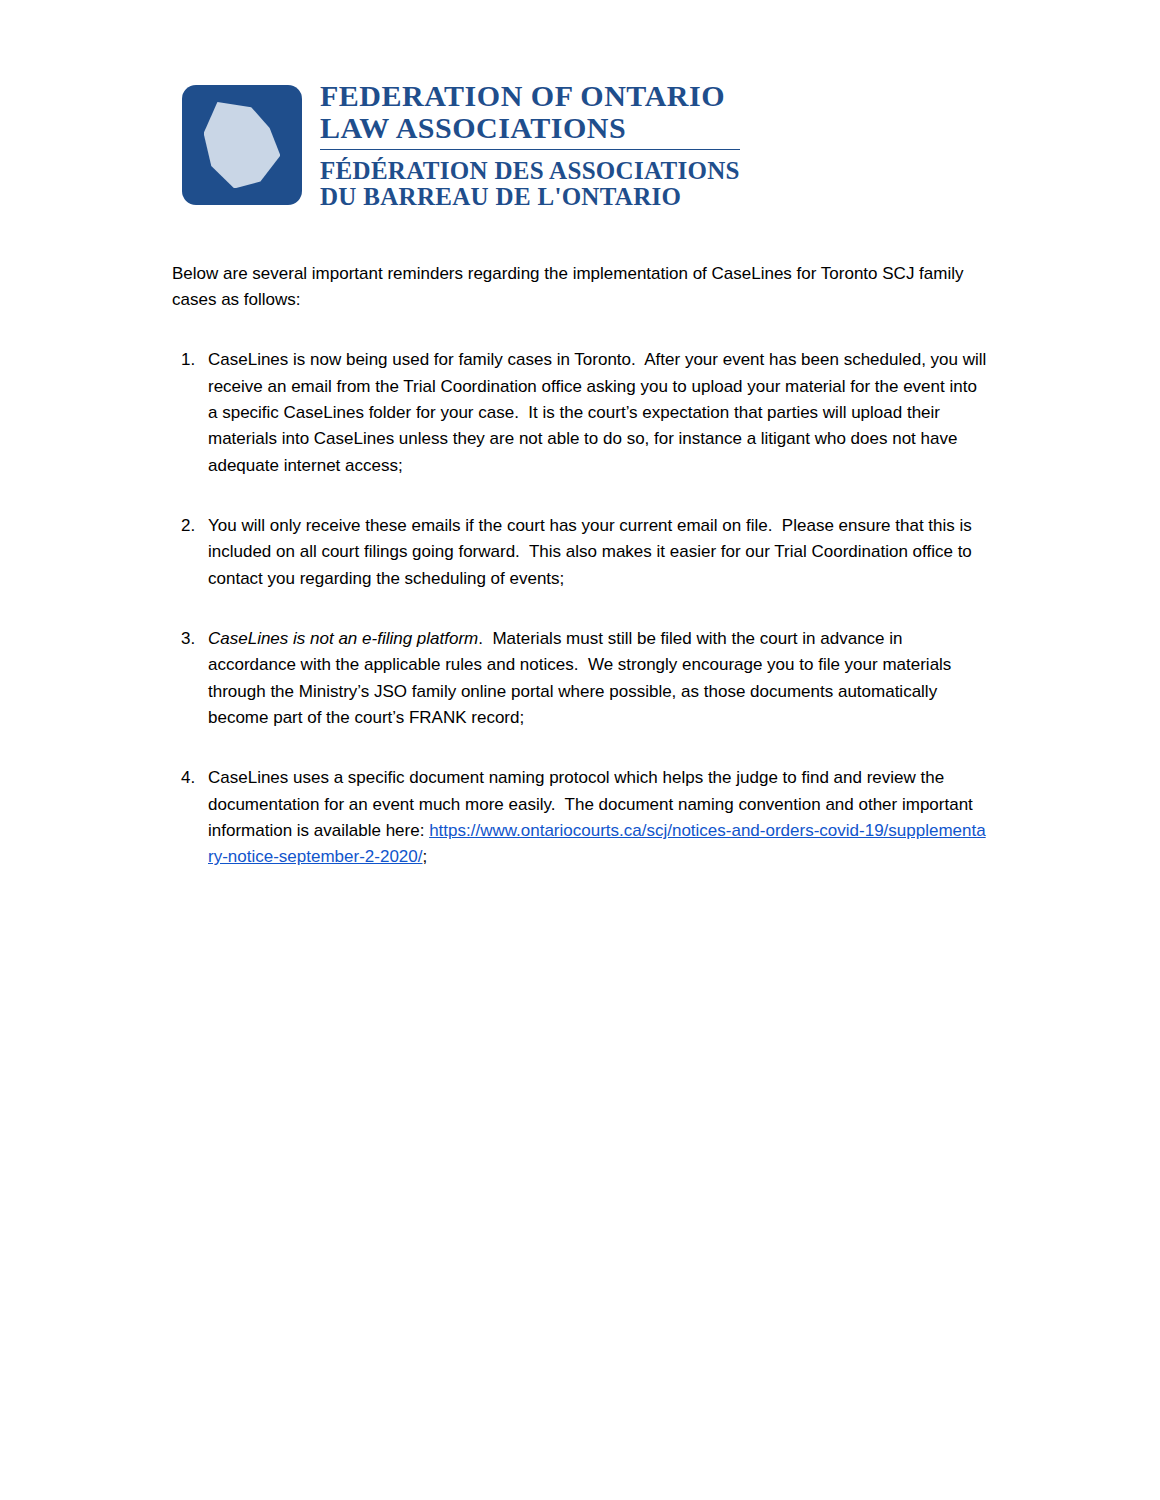Federation of Ontario
Law Associations
Fédération des associations
du Barreau de l'Ontario
Below are several important reminders regarding the implementation of CaseLines for Toronto SCJ family cases as follows:
CaseLines is now being used for family cases in Toronto. After your event has been scheduled, you will receive an email from the Trial Coordination office asking you to upload your material for the event into a specific CaseLines folder for your case. It is the court’s expectation that parties will upload their materials into CaseLines unless they are not able to do so, for instance a litigant who does not have adequate internet access;
You will only receive these emails if the court has your current email on file. Please ensure that this is included on all court filings going forward. This also makes it easier for our Trial Coordination office to contact you regarding the scheduling of events;
CaseLines is not an e-filing platform. Materials must still be filed with the court in advance in accordance with the applicable rules and notices. We strongly encourage you to file your materials through the Ministry’s JSO family online portal where possible, as those documents automatically become part of the court’s FRANK record;
CaseLines uses a specific document naming protocol which helps the judge to find and review the documentation for an event much more easily. The document naming convention and other important information is available here: https://www.ontariocourts.ca/scj/notices-and-orders-covid-19/supplementary-notice-september-2-2020/;